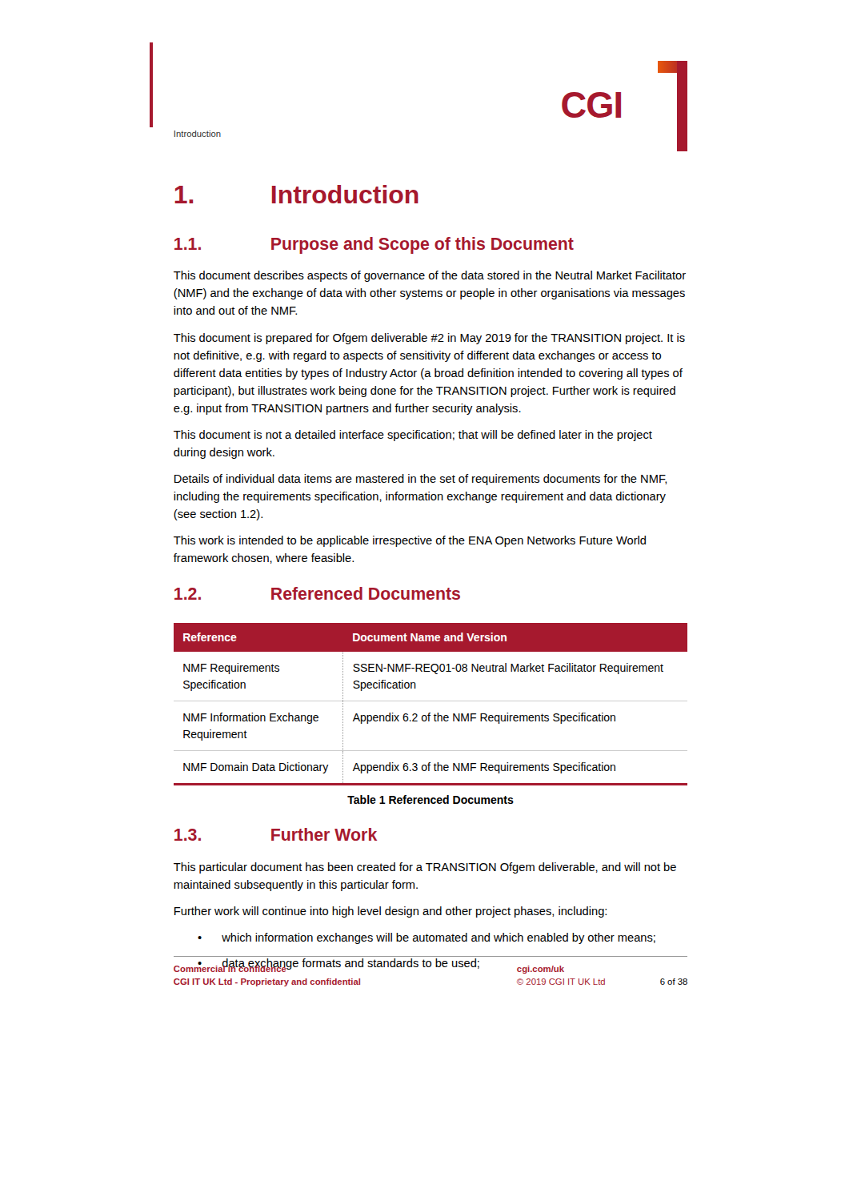Introduction
CGI
1. Introduction
1.1. Purpose and Scope of this Document
This document describes aspects of governance of the data stored in the Neutral Market Facilitator (NMF) and the exchange of data with other systems or people in other organisations via messages into and out of the NMF.
This document is prepared for Ofgem deliverable #2 in May 2019 for the TRANSITION project. It is not definitive, e.g. with regard to aspects of sensitivity of different data exchanges or access to different data entities by types of Industry Actor (a broad definition intended to covering all types of participant), but illustrates work being done for the TRANSITION project. Further work is required e.g. input from TRANSITION partners and further security analysis.
This document is not a detailed interface specification; that will be defined later in the project during design work.
Details of individual data items are mastered in the set of requirements documents for the NMF, including the requirements specification, information exchange requirement and data dictionary (see section 1.2).
This work is intended to be applicable irrespective of the ENA Open Networks Future World framework chosen, where feasible.
1.2. Referenced Documents
| Reference | Document Name and Version |
| --- | --- |
| NMF Requirements Specification | SSEN-NMF-REQ01-08 Neutral Market Facilitator Requirement Specification |
| NMF Information Exchange Requirement | Appendix 6.2 of the NMF Requirements Specification |
| NMF Domain Data Dictionary | Appendix 6.3 of the NMF Requirements Specification |
Table 1 Referenced Documents
1.3. Further Work
This particular document has been created for a TRANSITION Ofgem deliverable, and will not be maintained subsequently in this particular form.
Further work will continue into high level design and other project phases, including:
which information exchanges will be automated and which enabled by other means;
data exchange formats and standards to be used;
Commercial in confidence
CGI IT UK Ltd - Proprietary and confidential
cgi.com/uk
© 2019 CGI IT UK Ltd 6 of 38